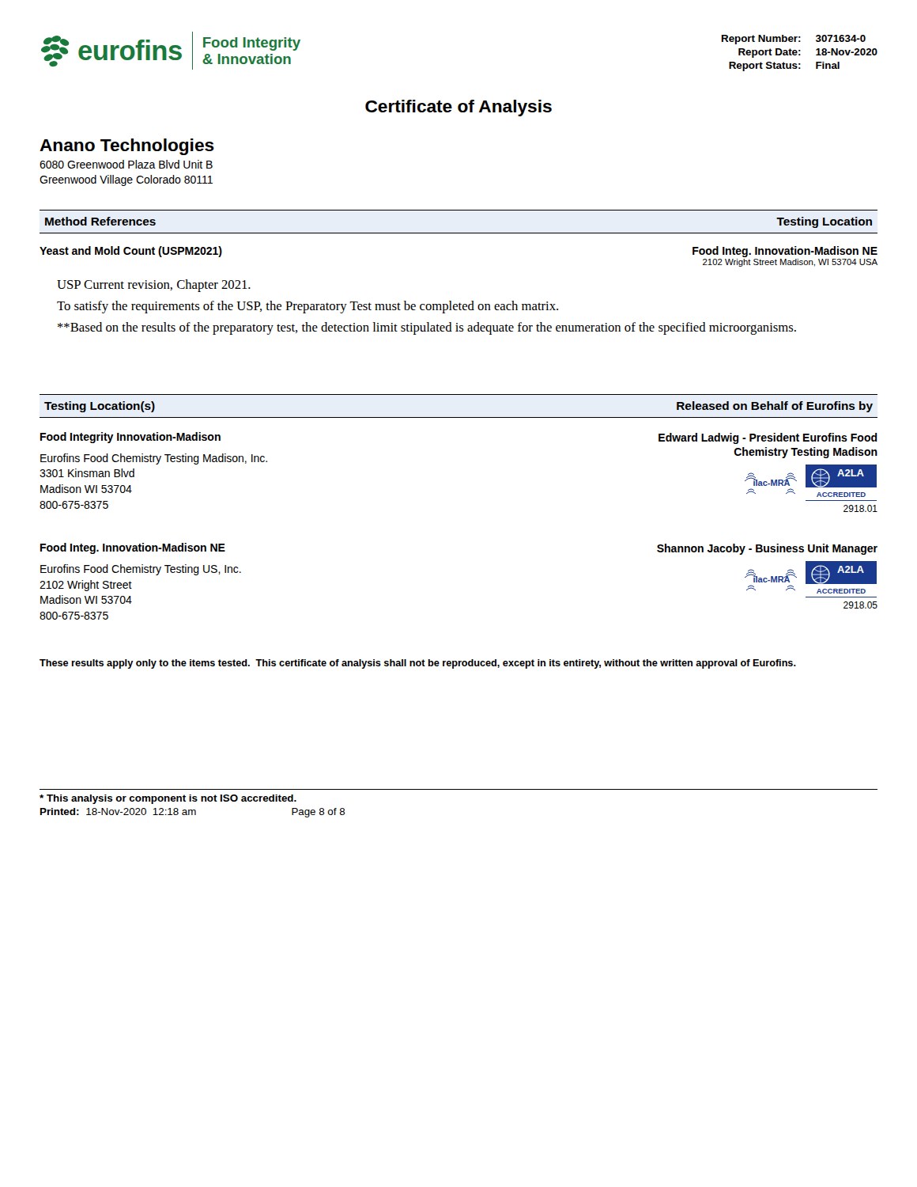eurofins
Food Integrity
& Innovation
| Report Number: | 3071634-0 |
| Report Date: | 18-Nov-2020 |
| Report Status: | Final |
Certificate of Analysis
Anano Technologies
6080 Greenwood Plaza Blvd Unit B
Greenwood Village Colorado 80111
Method References Testing Location
Yeast and Mold Count (USPM2021)
Food Integ. Innovation-Madison NE 2102 Wright Street Madison, WI 53704 USA
USP Current revision, Chapter 2021.
To satisfy the requirements of the USP, the Preparatory Test must be completed on each matrix.
**Based on the results of the preparatory test, the detection limit stipulated is adequate for the enumeration of the specified microorganisms.
Testing Location(s) Released on Behalf of Eurofins by
Food Integrity Innovation-Madison
Eurofins Food Chemistry Testing Madison, Inc.
3301 Kinsman Blvd
Madison WI 53704
800-675-8375
Edward Ladwig - President Eurofins Food
Chemistry Testing Madison
ilac-MRA A2LA ACCREDITED
2918.01
Food Integ. Innovation-Madison NE
Eurofins Food Chemistry Testing US, Inc.
2102 Wright Street
Madison WI 53704
800-675-8375
Shannon Jacoby - Business Unit Manager
ilac-MRA A2LA ACCREDITED
2918.05
These results apply only to the items tested. This certificate of analysis shall not be reproduced, except in its entirety, without the written approval of Eurofins.
* This analysis or component is not ISO accredited.
Printed: 18-Nov-2020 12:18 am Page 8 of 8